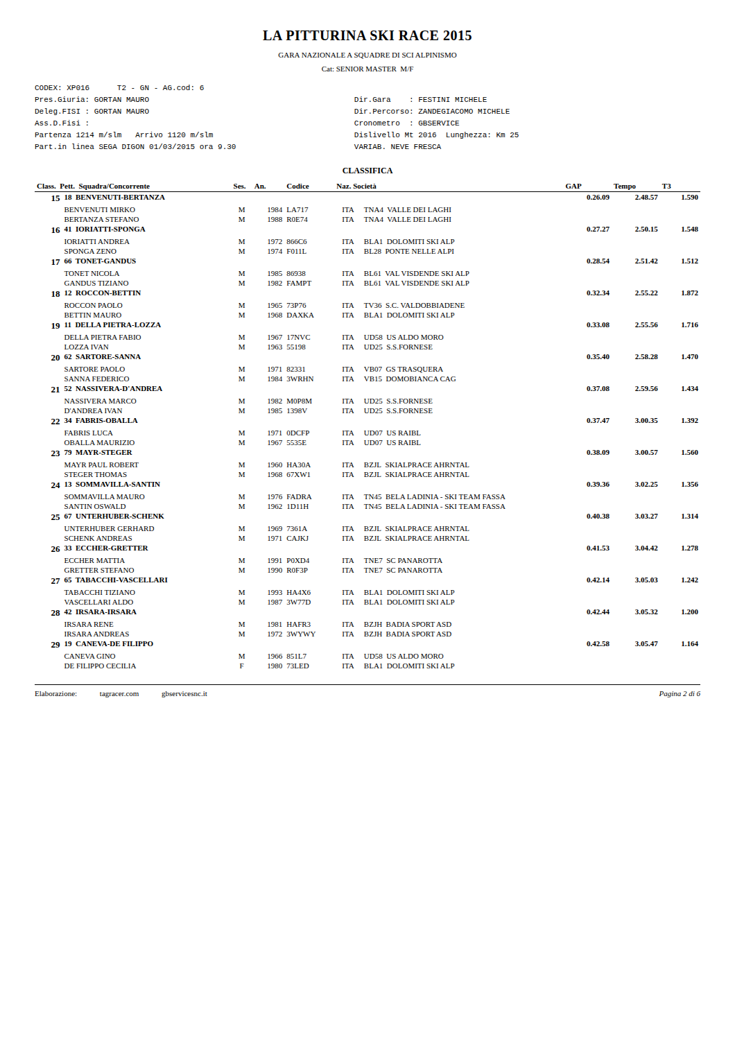LA PITTURINA SKI RACE 2015
GARA NAZIONALE A SQUADRE DI SCI ALPINISMO
Cat: SENIOR MASTER M/F
| CODEX: XP016 T2 - GN - AG.cod: 6 | |
| Pres.Giuria: GORTAN MAURO | Dir.Gara : FESTINI MICHELE |
| Deleg.FISI : GORTAN MAURO | Dir.Percorso: ZANDEGIACOMO MICHELE |
| Ass.D.Fisi : | Cronometro : GBSERVICE |
| Partenza 1214 m/slm Arrivo 1120 m/slm | Dislivello Mt 2016 Lunghezza: Km 25 |
| Part.in linea SEGA DIGON 01/03/2015 ora 9.30 | VARIAB. NEVE FRESCA |
CLASSIFICA
| Class. Pett. Squadra/Concorrente | Ses. | An. | Codice | Naz. Società | GAP | Tempo | T3 |
| --- | --- | --- | --- | --- | --- | --- | --- |
| 15 | 18 BENVENUTI-BERTANZA | | | | | | 0.26.09 | 2.48.57 | 1.590 |
| | BENVENUTI MIRKO | M | 1984 | LA717 | ITA | TNA4 VALLE DEI LAGHI | | | |
| | BERTANZA STEFANO | M | 1988 | R0E74 | ITA | TNA4 VALLE DEI LAGHI | | | |
| 16 | 41 IORIATTI-SPONGA | | | | | | 0.27.27 | 2.50.15 | 1.548 |
| | IORIATTI ANDREA | M | 1972 | 866C6 | ITA | BLA1 DOLOMITI SKI ALP | | | |
| | SPONGA ZENO | M | 1974 | F011L | ITA | BL28 PONTE NELLE ALPI | | | |
| 17 | 66 TONET-GANDUS | | | | | | 0.28.54 | 2.51.42 | 1.512 |
| | TONET NICOLA | M | 1985 | 86938 | ITA | BL61 VAL VISDENDE SKI ALP | | | |
| | GANDUS TIZIANO | M | 1982 | FAMPT | ITA | BL61 VAL VISDENDE SKI ALP | | | |
| 18 | 12 ROCCON-BETTIN | | | | | | 0.32.34 | 2.55.22 | 1.872 |
| | ROCCON PAOLO | M | 1965 | 73P76 | ITA | TV36 S.C. VALDOBBIADENE | | | |
| | BETTIN MAURO | M | 1968 | DAXKA | ITA | BLA1 DOLOMITI SKI ALP | | | |
| 19 | 11 DELLA PIETRA-LOZZA | | | | | | 0.33.08 | 2.55.56 | 1.716 |
| | DELLA PIETRA FABIO | M | 1967 | 17NVC | ITA | UD58 US ALDO MORO | | | |
| | LOZZA IVAN | M | 1963 | 55198 | ITA | UD25 S.S.FORNESE | | | |
| 20 | 62 SARTORE-SANNA | | | | | | 0.35.40 | 2.58.28 | 1.470 |
| | SARTORE PAOLO | M | 1971 | 82331 | ITA | VB07 GS TRASQUERA | | | |
| | SANNA FEDERICO | M | 1984 | 3WRHN | ITA | VB15 DOMOBIANCA CAG | | | |
| 21 | 52 NASSIVERA-D'ANDREA | | | | | | 0.37.08 | 2.59.56 | 1.434 |
| | NASSIVERA MARCO | M | 1982 | M0P8M | ITA | UD25 S.S.FORNESE | | | |
| | D'ANDREA IVAN | M | 1985 | 1398V | ITA | UD25 S.S.FORNESE | | | |
| 22 | 34 FABRIS-OBALLA | | | | | | 0.37.47 | 3.00.35 | 1.392 |
| | FABRIS LUCA | M | 1971 | 0DCFP | ITA | UD07 US RAIBL | | | |
| | OBALLA MAURIZIO | M | 1967 | 5535E | ITA | UD07 US RAIBL | | | |
| 23 | 79 MAYR-STEGER | | | | | | 0.38.09 | 3.00.57 | 1.560 |
| | MAYR PAUL ROBERT | M | 1960 | HA30A | ITA | BZJL SKIALPRACE AHRNTAL | | | |
| | STEGER THOMAS | M | 1968 | 67XW1 | ITA | BZJL SKIALPRACE AHRNTAL | | | |
| 24 | 13 SOMMAVILLA-SANTIN | | | | | | 0.39.36 | 3.02.25 | 1.356 |
| | SOMMAVILLA MAURO | M | 1976 | FADRA | ITA | TN45 BELA LADINIA - SKI TEAM FASSA | | | |
| | SANTIN OSWALD | M | 1962 | 1D11H | ITA | TN45 BELA LADINIA - SKI TEAM FASSA | | | |
| 25 | 67 UNTERHUBER-SCHENK | | | | | | 0.40.38 | 3.03.27 | 1.314 |
| | UNTERHUBER GERHARD | M | 1969 | 7361A | ITA | BZJL SKIALPRACE AHRNTAL | | | |
| | SCHENK ANDREAS | M | 1971 | CAJKJ | ITA | BZJL SKIALPRACE AHRNTAL | | | |
| 26 | 33 ECCHER-GRETTER | | | | | | 0.41.53 | 3.04.42 | 1.278 |
| | ECCHER MATTIA | M | 1991 | P0XD4 | ITA | TNE7 SC PANAROTTA | | | |
| | GRETTER STEFANO | M | 1990 | R0F3P | ITA | TNE7 SC PANAROTTA | | | |
| 27 | 65 TABACCHI-VASCELLARI | | | | | | 0.42.14 | 3.05.03 | 1.242 |
| | TABACCHI TIZIANO | M | 1993 | HA4X6 | ITA | BLA1 DOLOMITI SKI ALP | | | |
| | VASCELLARI ALDO | M | 1987 | 3W77D | ITA | BLA1 DOLOMITI SKI ALP | | | |
| 28 | 42 IRSARA-IRSARA | | | | | | 0.42.44 | 3.05.32 | 1.200 |
| | IRSARA RENE | M | 1981 | HAFR3 | ITA | BZJH BADIA SPORT ASD | | | |
| | IRSARA ANDREAS | M | 1972 | 3WYWY | ITA | BZJH BADIA SPORT ASD | | | |
| 29 | 19 CANEVA-DE FILIPPO | | | | | | 0.42.58 | 3.05.47 | 1.164 |
| | CANEVA GINO | M | 1966 | 851L7 | ITA | UD58 US ALDO MORO | | | |
| | DE FILIPPO CECILIA | F | 1980 | 73LED | ITA | BLA1 DOLOMITI SKI ALP | | | |
Elaborazione: tagracer.com gbservicesnc.it
Pagina 2 di 6